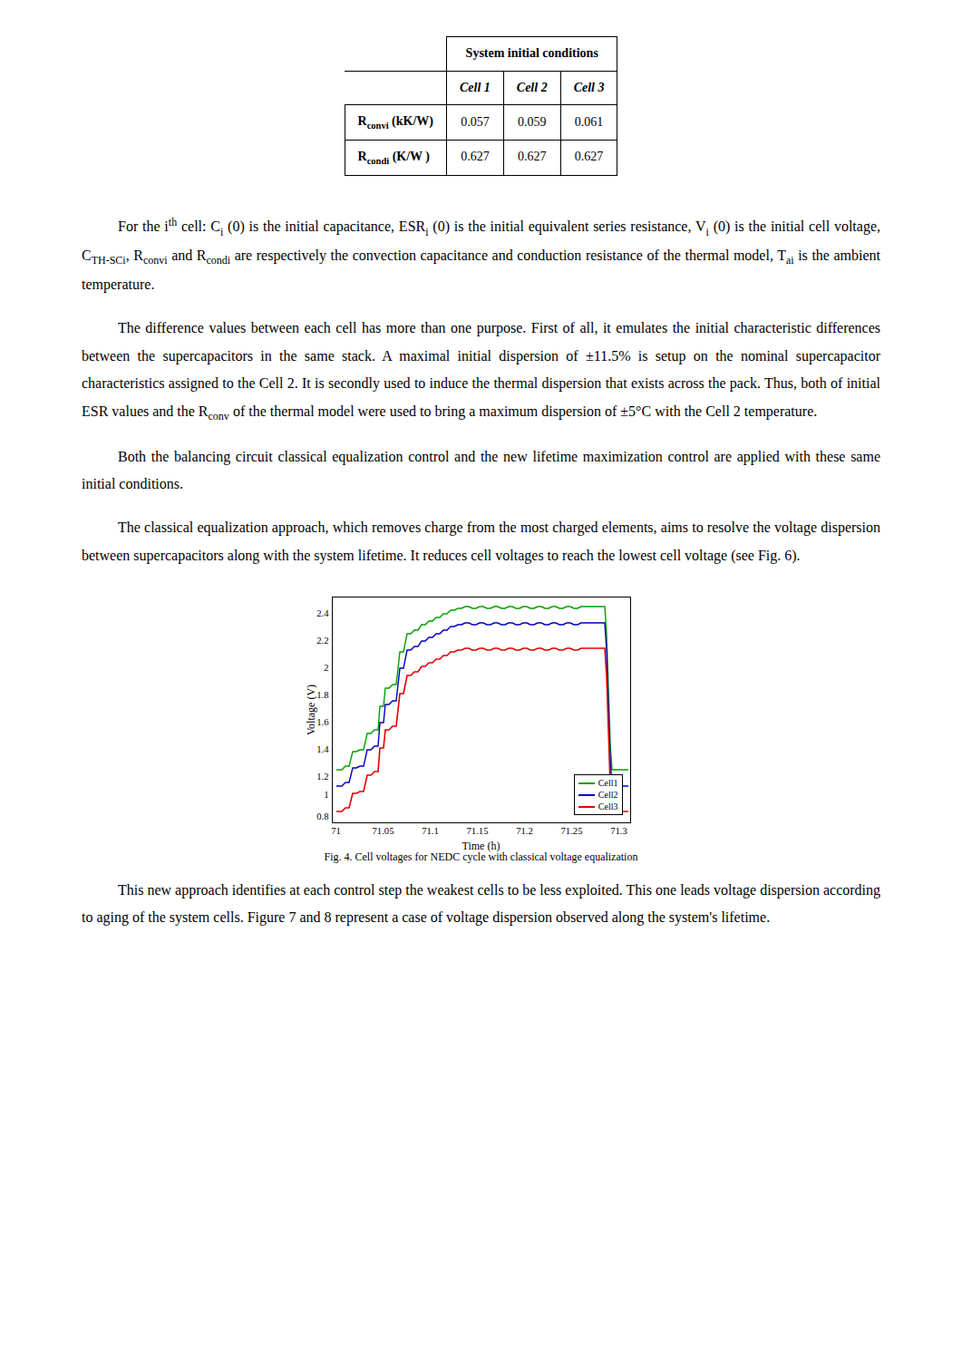| | System initial conditions |
| --- | --- |
| | Cell 1 | Cell 2 | Cell 3 |
| R convi (kK/W) | 0.057 | 0.059 | 0.061 |
| R condi (K/W ) | 0.627 | 0.627 | 0.627 |
For the ith cell: Ci (0) is the initial capacitance, ESRi (0) is the initial equivalent series resistance, Vi (0) is the initial cell voltage, CTH-SCi, Rconvi and Rcondi are respectively the convection capacitance and conduction resistance of the thermal model, Tai is the ambient temperature.
The difference values between each cell has more than one purpose. First of all, it emulates the initial characteristic differences between the supercapacitors in the same stack. A maximal initial dispersion of ±11.5% is setup on the nominal supercapacitor characteristics assigned to the Cell 2. It is secondly used to induce the thermal dispersion that exists across the pack. Thus, both of initial ESR values and the Rconv of the thermal model were used to bring a maximum dispersion of ±5°C with the Cell 2 temperature.
Both the balancing circuit classical equalization control and the new lifetime maximization control are applied with these same initial conditions.
The classical equalization approach, which removes charge from the most charged elements, aims to resolve the voltage dispersion between supercapacitors along with the system lifetime. It reduces cell voltages to reach the lowest cell voltage (see Fig. 6).
Voltage (V)
2.4
2.2
2
1.8
1.6
1.4
1.2
1
0.8
71
71.05
71.1
71.15
71.2
71.25
71.3
Time (h)
Cell1
Cell2
Cell3
Fig. 4. Cell voltages for NEDC cycle with classical voltage equalization
This new approach identifies at each control step the weakest cells to be less exploited. This one leads voltage dispersion according to aging of the system cells. Figure 7 and 8 represent a case of voltage dispersion observed along the system's lifetime.